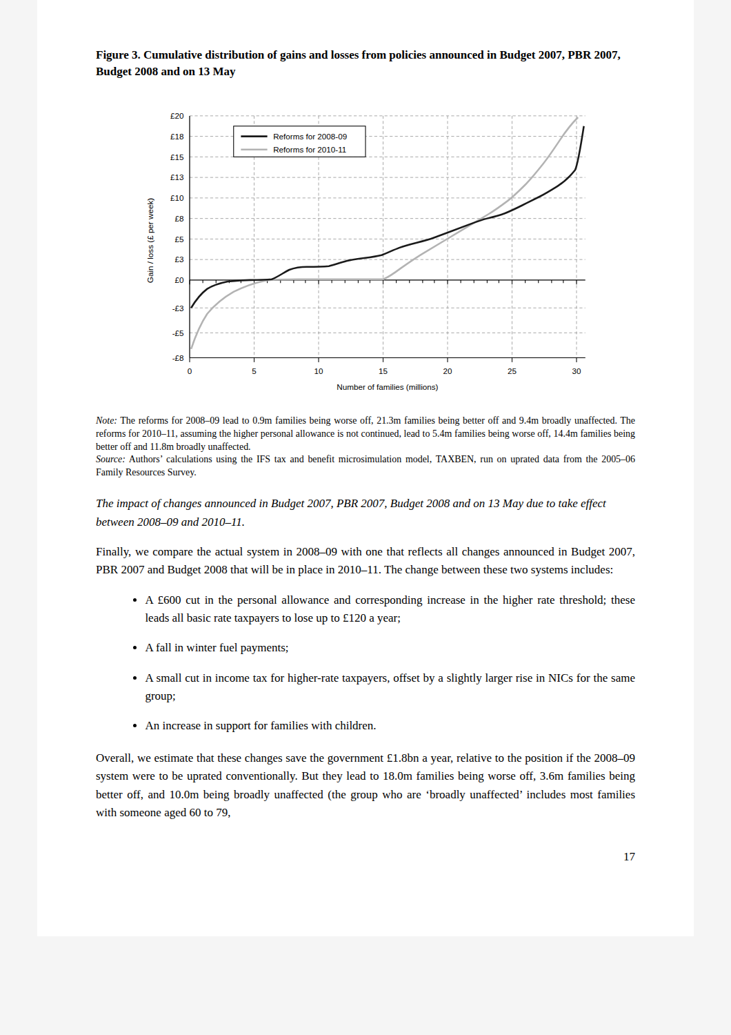Figure 3. Cumulative distribution of gains and losses from policies announced in Budget 2007, PBR 2007, Budget 2008 and on 13 May
£20 £18 £15 £13 £10 £8 £5 £3 £0 -£3 -£5 -£8 Gain / loss (£ per week) 0 5 10 15 20 25 30 Number of families (millions) Reforms for 2008-09 Reforms for 2010-11
Note: The reforms for 2008–09 lead to 0.9m families being worse off, 21.3m families being better off and 9.4m broadly unaffected. The reforms for 2010–11, assuming the higher personal allowance is not continued, lead to 5.4m families being worse off, 14.4m families being better off and 11.8m broadly unaffected.
Source: Authors’ calculations using the IFS tax and benefit microsimulation model, TAXBEN, run on uprated data from the 2005–06 Family Resources Survey.
The impact of changes announced in Budget 2007, PBR 2007, Budget 2008 and on 13 May due to take effect between 2008–09 and 2010–11.
Finally, we compare the actual system in 2008–09 with one that reflects all changes announced in Budget 2007, PBR 2007 and Budget 2008 that will be in place in 2010–11. The change between these two systems includes:
A £600 cut in the personal allowance and corresponding increase in the higher rate threshold; these leads all basic rate taxpayers to lose up to £120 a year;
A fall in winter fuel payments;
A small cut in income tax for higher-rate taxpayers, offset by a slightly larger rise in NICs for the same group;
An increase in support for families with children.
Overall, we estimate that these changes save the government £1.8bn a year, relative to the position if the 2008–09 system were to be uprated conventionally. But they lead to 18.0m families being worse off, 3.6m families being better off, and 10.0m being broadly unaffected (the group who are ‘broadly unaffected’ includes most families with someone aged 60 to 79,
17